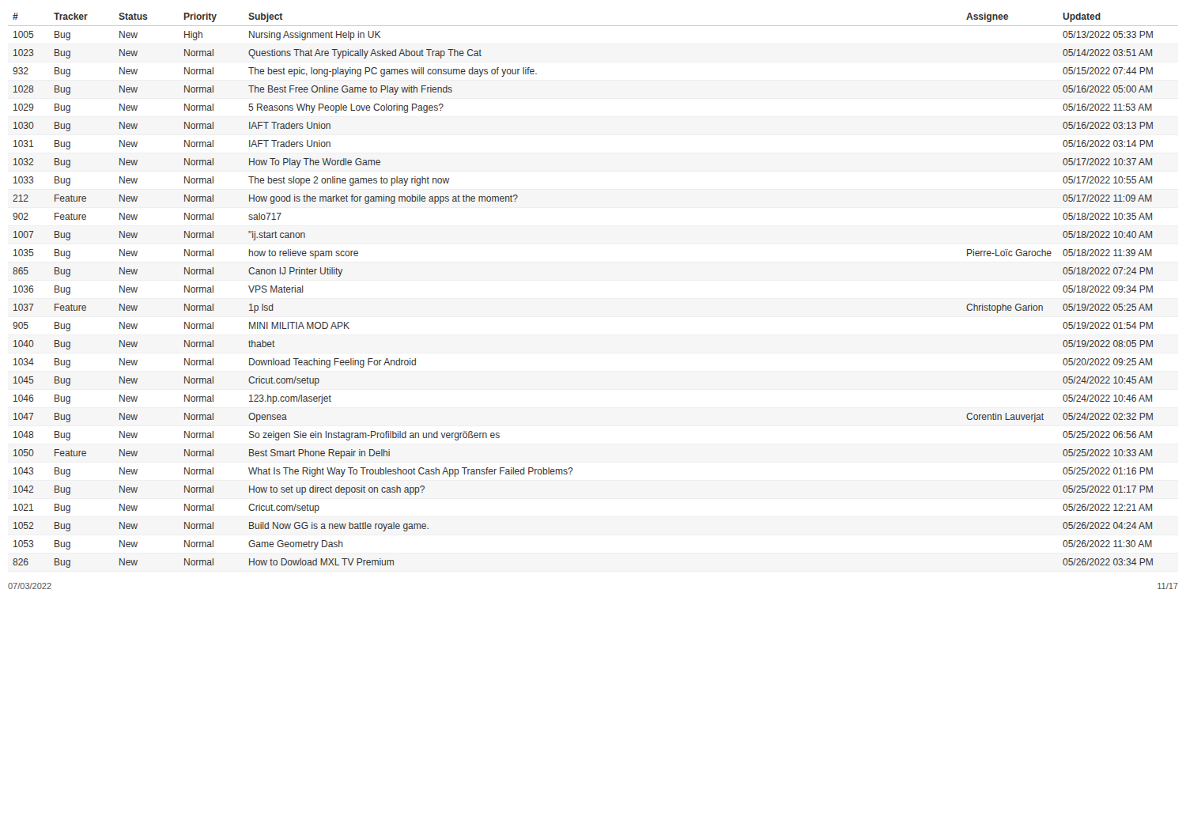| # | Tracker | Status | Priority | Subject | Assignee | Updated |
| --- | --- | --- | --- | --- | --- | --- |
| 1005 | Bug | New | High | Nursing Assignment Help in UK | | 05/13/2022 05:33 PM |
| 1023 | Bug | New | Normal | Questions That Are Typically Asked About Trap The Cat | | 05/14/2022 03:51 AM |
| 932 | Bug | New | Normal | The best epic, long-playing PC games will consume days of your life. | | 05/15/2022 07:44 PM |
| 1028 | Bug | New | Normal | The Best Free Online Game to Play with Friends | | 05/16/2022 05:00 AM |
| 1029 | Bug | New | Normal | 5 Reasons Why People Love Coloring Pages? | | 05/16/2022 11:53 AM |
| 1030 | Bug | New | Normal | IAFT Traders Union | | 05/16/2022 03:13 PM |
| 1031 | Bug | New | Normal | IAFT Traders Union | | 05/16/2022 03:14 PM |
| 1032 | Bug | New | Normal | How To Play The Wordle Game | | 05/17/2022 10:37 AM |
| 1033 | Bug | New | Normal | The best slope 2 online games to play right now | | 05/17/2022 10:55 AM |
| 212 | Feature | New | Normal | How good is the market for gaming mobile apps at the moment? | | 05/17/2022 11:09 AM |
| 902 | Feature | New | Normal | salo717 | | 05/18/2022 10:35 AM |
| 1007 | Bug | New | Normal | "ij.start canon | | 05/18/2022 10:40 AM |
| 1035 | Bug | New | Normal | how to relieve spam score | Pierre-Loïc Garoche | 05/18/2022 11:39 AM |
| 865 | Bug | New | Normal | Canon IJ Printer Utility | | 05/18/2022 07:24 PM |
| 1036 | Bug | New | Normal | VPS Material | | 05/18/2022 09:34 PM |
| 1037 | Feature | New | Normal | 1p lsd | Christophe Garion | 05/19/2022 05:25 AM |
| 905 | Bug | New | Normal | MINI MILITIA MOD APK | | 05/19/2022 01:54 PM |
| 1040 | Bug | New | Normal | thabet | | 05/19/2022 08:05 PM |
| 1034 | Bug | New | Normal | Download Teaching Feeling For Android | | 05/20/2022 09:25 AM |
| 1045 | Bug | New | Normal | Cricut.com/setup | | 05/24/2022 10:45 AM |
| 1046 | Bug | New | Normal | 123.hp.com/laserjet | | 05/24/2022 10:46 AM |
| 1047 | Bug | New | Normal | Opensea | Corentin Lauverjat | 05/24/2022 02:32 PM |
| 1048 | Bug | New | Normal | So zeigen Sie ein Instagram-Profilbild an und vergrößern es | | 05/25/2022 06:56 AM |
| 1050 | Feature | New | Normal | Best Smart Phone Repair in Delhi | | 05/25/2022 10:33 AM |
| 1043 | Bug | New | Normal | What Is The Right Way To Troubleshoot Cash App Transfer Failed Problems? | | 05/25/2022 01:16 PM |
| 1042 | Bug | New | Normal | How to set up direct deposit on cash app? | | 05/25/2022 01:17 PM |
| 1021 | Bug | New | Normal | Cricut.com/setup | | 05/26/2022 12:21 AM |
| 1052 | Bug | New | Normal | Build Now GG is a new battle royale game. | | 05/26/2022 04:24 AM |
| 1053 | Bug | New | Normal | Game Geometry Dash | | 05/26/2022 11:30 AM |
| 826 | Bug | New | Normal | How to Dowload MXL TV Premium | | 05/26/2022 03:34 PM |
07/03/2022 11/17